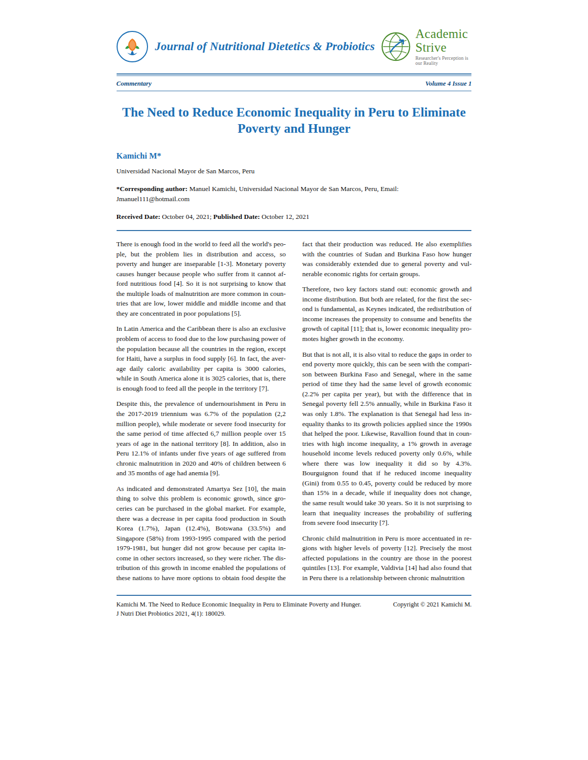Journal of Nutritional Dietetics & Probiotics
Academic Strive
Researcher's Perception is our Reality
Commentary
Volume 4 Issue 1
The Need to Reduce Economic Inequality in Peru to Eliminate
Poverty and Hunger
Kamichi M*
Universidad Nacional Mayor de San Marcos, Peru
*Corresponding author: Manuel Kamichi, Universidad Nacional Mayor de San Marcos, Peru, Email: Jmanuel111@hotmail.com
Received Date: October 04, 2021; Published Date: October 12, 2021
There is enough food in the world to feed all the world's people, but the problem lies in distribution and access, so poverty and hunger are inseparable [1-3]. Monetary poverty causes hunger because people who suffer from it cannot afford nutritious food [4]. So it is not surprising to know that the multiple loads of malnutrition are more common in countries that are low, lower middle and middle income and that they are concentrated in poor populations [5].
In Latin America and the Caribbean there is also an exclusive problem of access to food due to the low purchasing power of the population because all the countries in the region, except for Haiti, have a surplus in food supply [6]. In fact, the average daily caloric availability per capita is 3000 calories, while in South America alone it is 3025 calories, that is, there is enough food to feed all the people in the territory [7].
Despite this, the prevalence of undernourishment in Peru in the 2017-2019 triennium was 6.7% of the population (2,2 million people), while moderate or severe food insecurity for the same period of time affected 6,7 million people over 15 years of age in the national territory [8]. In addition, also in Peru 12.1% of infants under five years of age suffered from chronic malnutrition in 2020 and 40% of children between 6 and 35 months of age had anemia [9].
As indicated and demonstrated Amartya Sez [10], the main thing to solve this problem is economic growth, since groceries can be purchased in the global market. For example, there was a decrease in per capita food production in South Korea (1.7%), Japan (12.4%), Botswana (33.5%) and Singapore (58%) from 1993-1995 compared with the period 1979-1981, but hunger did not grow because per capita income in other sectors increased, so they were richer. The distribution of this growth in income enabled the populations of these nations to have more options to obtain food despite the fact that their production was reduced. He also exemplifies with the countries of Sudan and Burkina Faso how hunger was considerably extended due to general poverty and vulnerable economic rights for certain groups.
Therefore, two key factors stand out: economic growth and income distribution. But both are related, for the first the second is fundamental, as Keynes indicated, the redistribution of income increases the propensity to consume and benefits the growth of capital [11]; that is, lower economic inequality promotes higher growth in the economy.
But that is not all, it is also vital to reduce the gaps in order to end poverty more quickly, this can be seen with the comparison between Burkina Faso and Senegal, where in the same period of time they had the same level of growth economic (2.2% per capita per year), but with the difference that in Senegal poverty fell 2.5% annually, while in Burkina Faso it was only 1.8%. The explanation is that Senegal had less inequality thanks to its growth policies applied since the 1990s that helped the poor. Likewise, Ravallion found that in countries with high income inequality, a 1% growth in average household income levels reduced poverty only 0.6%, while where there was low inequality it did so by 4.3%. Bourguignon found that if he reduced income inequality (Gini) from 0.55 to 0.45, poverty could be reduced by more than 15% in a decade, while if inequality does not change, the same result would take 30 years. So it is not surprising to learn that inequality increases the probability of suffering from severe food insecurity [7].
Chronic child malnutrition in Peru is more accentuated in regions with higher levels of poverty [12]. Precisely the most affected populations in the country are those in the poorest quintiles [13]. For example, Valdivia [14] had also found that in Peru there is a relationship between chronic malnutrition
Kamichi M. The Need to Reduce Economic Inequality in Peru to Eliminate Poverty and Hunger.
J Nutri Diet Probiotics 2021, 4(1): 180029.
Copyright © 2021 Kamichi M.